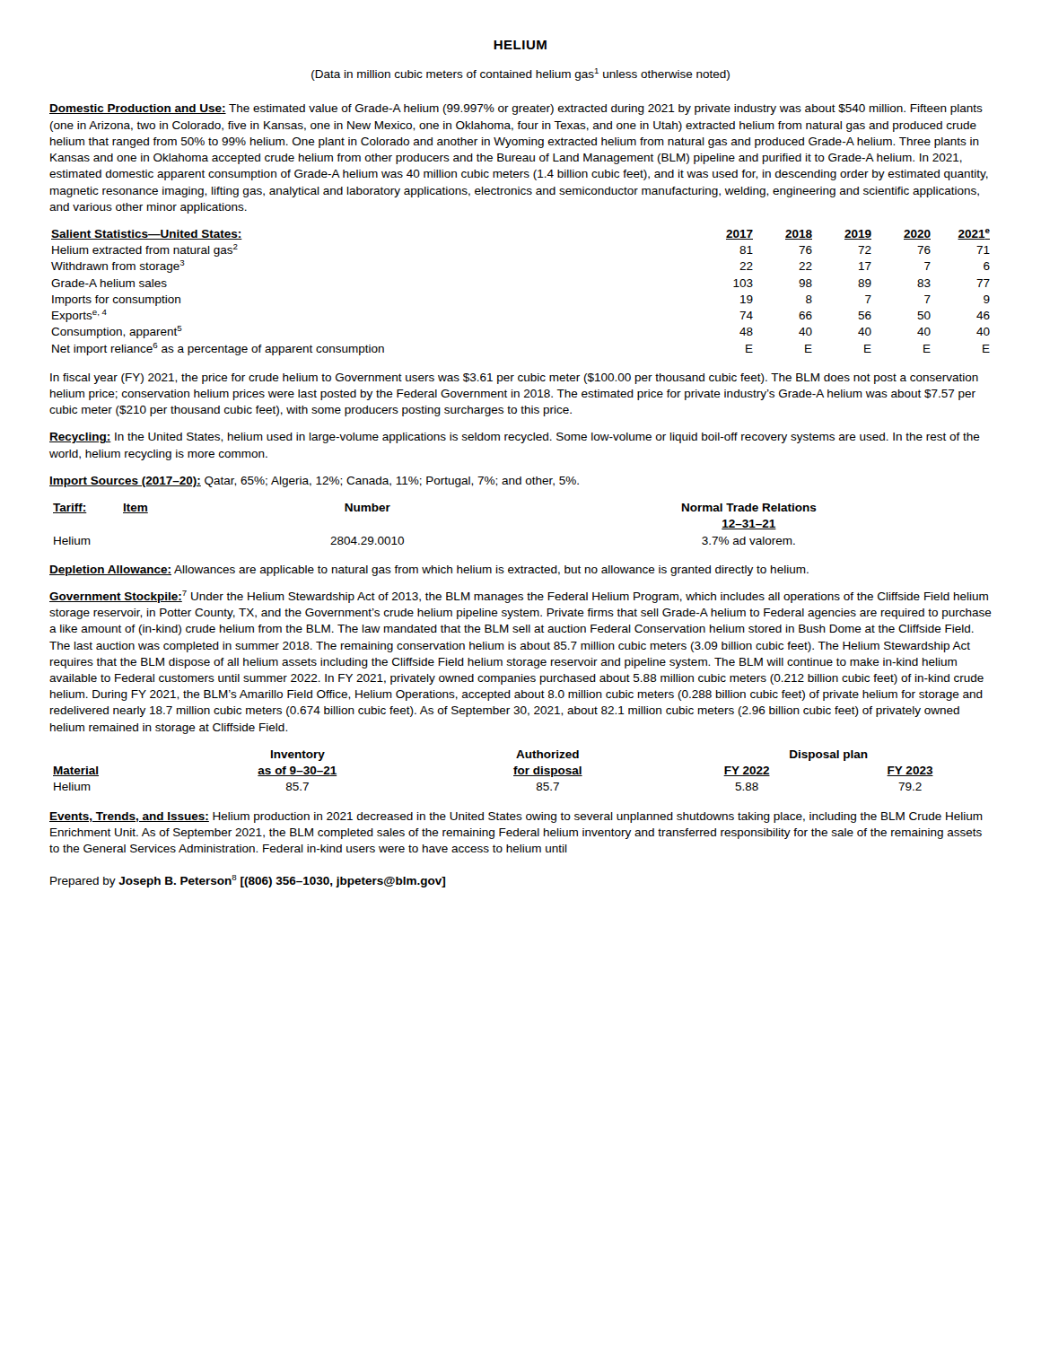HELIUM
(Data in million cubic meters of contained helium gas1 unless otherwise noted)
Domestic Production and Use: The estimated value of Grade-A helium (99.997% or greater) extracted during 2021 by private industry was about $540 million. Fifteen plants (one in Arizona, two in Colorado, five in Kansas, one in New Mexico, one in Oklahoma, four in Texas, and one in Utah) extracted helium from natural gas and produced crude helium that ranged from 50% to 99% helium. One plant in Colorado and another in Wyoming extracted helium from natural gas and produced Grade-A helium. Three plants in Kansas and one in Oklahoma accepted crude helium from other producers and the Bureau of Land Management (BLM) pipeline and purified it to Grade-A helium. In 2021, estimated domestic apparent consumption of Grade-A helium was 40 million cubic meters (1.4 billion cubic feet), and it was used for, in descending order by estimated quantity, magnetic resonance imaging, lifting gas, analytical and laboratory applications, electronics and semiconductor manufacturing, welding, engineering and scientific applications, and various other minor applications.
| Salient Statistics—United States: | 2017 | 2018 | 2019 | 2020 | 2021 e |
| --- | --- | --- | --- | --- | --- |
| Helium extracted from natural gas 2 | 81 | 76 | 72 | 76 | 71 |
| Withdrawn from storage 3 | 22 | 22 | 17 | 7 | 6 |
| Grade-A helium sales | 103 | 98 | 89 | 83 | 77 |
| Imports for consumption | 19 | 8 | 7 | 7 | 9 |
| Exports e, 4 | 74 | 66 | 56 | 50 | 46 |
| Consumption, apparent 5 | 48 | 40 | 40 | 40 | 40 |
| Net import reliance 6 as a percentage of apparent consumption | E | E | E | E | E |
In fiscal year (FY) 2021, the price for crude helium to Government users was $3.61 per cubic meter ($100.00 per thousand cubic feet). The BLM does not post a conservation helium price; conservation helium prices were last posted by the Federal Government in 2018. The estimated price for private industry’s Grade-A helium was about $7.57 per cubic meter ($210 per thousand cubic feet), with some producers posting surcharges to this price.
Recycling: In the United States, helium used in large-volume applications is seldom recycled. Some low-volume or liquid boil-off recovery systems are used. In the rest of the world, helium recycling is more common.
Import Sources (2017–20): Qatar, 65%; Algeria, 12%; Canada, 11%; Portugal, 7%; and other, 5%.
| Tariff: | Item | Number | Normal Trade Relations |
| | | | 12–31–21 |
| Helium | 2804.29.0010 | 3.7% ad valorem. |
Depletion Allowance: Allowances are applicable to natural gas from which helium is extracted, but no allowance is granted directly to helium.
Government Stockpile:7 Under the Helium Stewardship Act of 2013, the BLM manages the Federal Helium Program, which includes all operations of the Cliffside Field helium storage reservoir, in Potter County, TX, and the Government’s crude helium pipeline system. Private firms that sell Grade-A helium to Federal agencies are required to purchase a like amount of (in-kind) crude helium from the BLM. The law mandated that the BLM sell at auction Federal Conservation helium stored in Bush Dome at the Cliffside Field. The last auction was completed in summer 2018. The remaining conservation helium is about 85.7 million cubic meters (3.09 billion cubic feet). The Helium Stewardship Act requires that the BLM dispose of all helium assets including the Cliffside Field helium storage reservoir and pipeline system. The BLM will continue to make in-kind helium available to Federal customers until summer 2022. In FY 2021, privately owned companies purchased about 5.88 million cubic meters (0.212 billion cubic feet) of in-kind crude helium. During FY 2021, the BLM’s Amarillo Field Office, Helium Operations, accepted about 8.0 million cubic meters (0.288 billion cubic feet) of private helium for storage and redelivered nearly 18.7 million cubic meters (0.674 billion cubic feet). As of September 30, 2021, about 82.1 million cubic meters (2.96 billion cubic feet) of privately owned helium remained in storage at Cliffside Field.
| | Inventory | Authorized | Disposal plan |
| --- | --- | --- | --- |
| Material | as of 9–30–21 | for disposal | FY 2022 | FY 2023 |
| Helium | 85.7 | 85.7 | 5.88 | 79.2 |
Events, Trends, and Issues: Helium production in 2021 decreased in the United States owing to several unplanned shutdowns taking place, including the BLM Crude Helium Enrichment Unit. As of September 2021, the BLM completed sales of the remaining Federal helium inventory and transferred responsibility for the sale of the remaining assets to the General Services Administration. Federal in-kind users were to have access to helium until
Prepared by Joseph B. Peterson8 [(806) 356–1030, jbpeters@blm.gov]